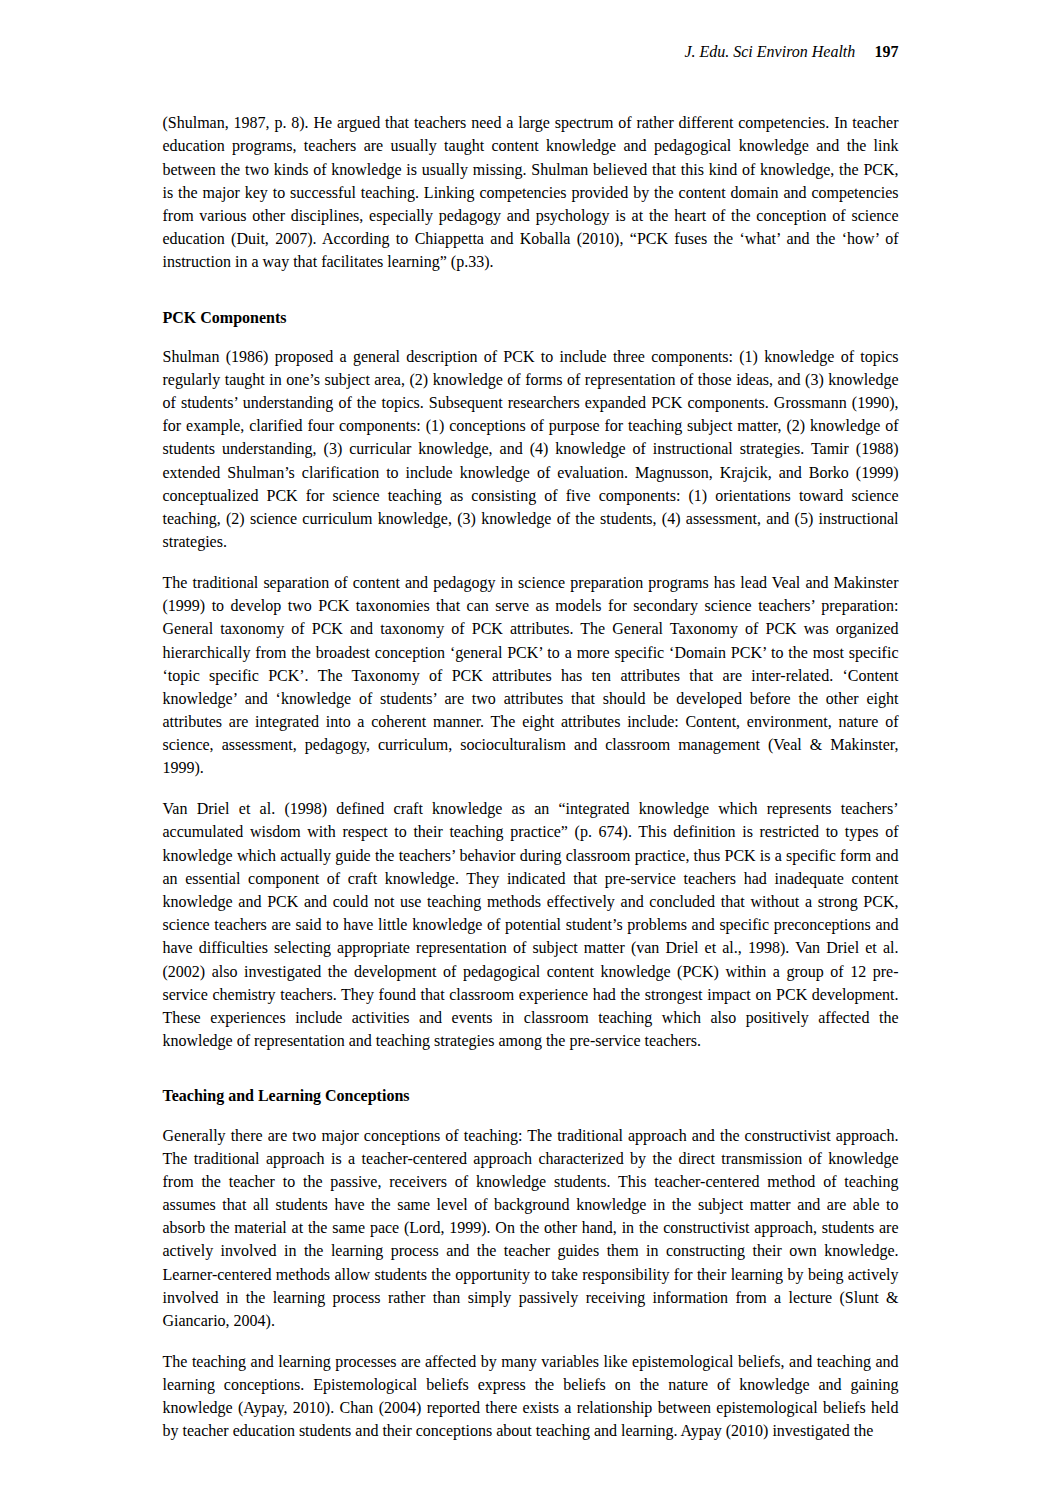J. Edu. Sci Environ Health 197
(Shulman, 1987, p. 8). He argued that teachers need a large spectrum of rather different competencies. In teacher education programs, teachers are usually taught content knowledge and pedagogical knowledge and the link between the two kinds of knowledge is usually missing. Shulman believed that this kind of knowledge, the PCK, is the major key to successful teaching. Linking competencies provided by the content domain and competencies from various other disciplines, especially pedagogy and psychology is at the heart of the conception of science education (Duit, 2007). According to Chiappetta and Koballa (2010), “PCK fuses the ‘what’ and the ‘how’ of instruction in a way that facilitates learning” (p.33).
PCK Components
Shulman (1986) proposed a general description of PCK to include three components: (1) knowledge of topics regularly taught in one’s subject area, (2) knowledge of forms of representation of those ideas, and (3) knowledge of students’ understanding of the topics. Subsequent researchers expanded PCK components. Grossmann (1990), for example, clarified four components: (1) conceptions of purpose for teaching subject matter, (2) knowledge of students understanding, (3) curricular knowledge, and (4) knowledge of instructional strategies. Tamir (1988) extended Shulman’s clarification to include knowledge of evaluation. Magnusson, Krajcik, and Borko (1999) conceptualized PCK for science teaching as consisting of five components: (1) orientations toward science teaching, (2) science curriculum knowledge, (3) knowledge of the students, (4) assessment, and (5) instructional strategies.
The traditional separation of content and pedagogy in science preparation programs has lead Veal and Makinster (1999) to develop two PCK taxonomies that can serve as models for secondary science teachers’ preparation: General taxonomy of PCK and taxonomy of PCK attributes. The General Taxonomy of PCK was organized hierarchically from the broadest conception ‘general PCK’ to a more specific ‘Domain PCK’ to the most specific ‘topic specific PCK’. The Taxonomy of PCK attributes has ten attributes that are inter-related. ‘Content knowledge’ and ‘knowledge of students’ are two attributes that should be developed before the other eight attributes are integrated into a coherent manner. The eight attributes include: Content, environment, nature of science, assessment, pedagogy, curriculum, socioculturalism and classroom management (Veal & Makinster, 1999).
Van Driel et al. (1998) defined craft knowledge as an “integrated knowledge which represents teachers’ accumulated wisdom with respect to their teaching practice” (p. 674). This definition is restricted to types of knowledge which actually guide the teachers’ behavior during classroom practice, thus PCK is a specific form and an essential component of craft knowledge. They indicated that pre-service teachers had inadequate content knowledge and PCK and could not use teaching methods effectively and concluded that without a strong PCK, science teachers are said to have little knowledge of potential student’s problems and specific preconceptions and have difficulties selecting appropriate representation of subject matter (van Driel et al., 1998). Van Driel et al. (2002) also investigated the development of pedagogical content knowledge (PCK) within a group of 12 pre-service chemistry teachers. They found that classroom experience had the strongest impact on PCK development. These experiences include activities and events in classroom teaching which also positively affected the knowledge of representation and teaching strategies among the pre-service teachers.
Teaching and Learning Conceptions
Generally there are two major conceptions of teaching: The traditional approach and the constructivist approach. The traditional approach is a teacher-centered approach characterized by the direct transmission of knowledge from the teacher to the passive, receivers of knowledge students. This teacher-centered method of teaching assumes that all students have the same level of background knowledge in the subject matter and are able to absorb the material at the same pace (Lord, 1999). On the other hand, in the constructivist approach, students are actively involved in the learning process and the teacher guides them in constructing their own knowledge. Learner-centered methods allow students the opportunity to take responsibility for their learning by being actively involved in the learning process rather than simply passively receiving information from a lecture (Slunt & Giancario, 2004).
The teaching and learning processes are affected by many variables like epistemological beliefs, and teaching and learning conceptions. Epistemological beliefs express the beliefs on the nature of knowledge and gaining knowledge (Aypay, 2010). Chan (2004) reported there exists a relationship between epistemological beliefs held by teacher education students and their conceptions about teaching and learning. Aypay (2010) investigated the